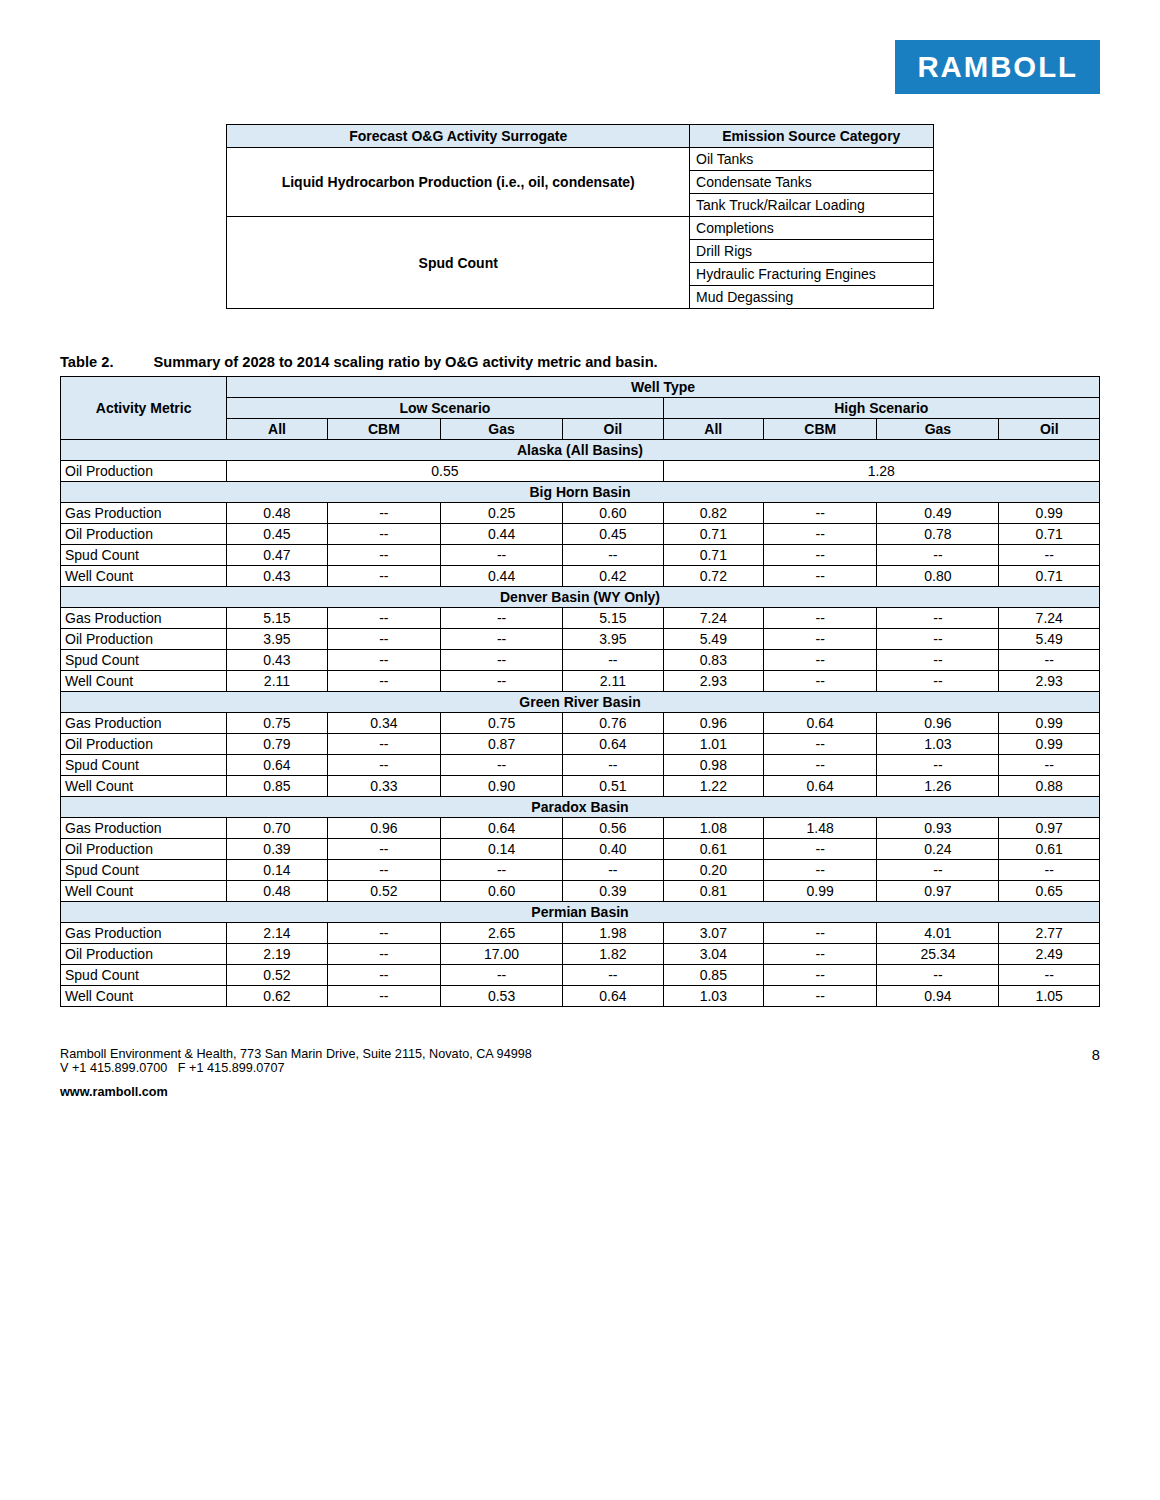RAMBOLL
| Forecast O&G Activity Surrogate | Emission Source Category |
| Liquid Hydrocarbon Production (i.e., oil, condensate) | Oil Tanks |
| Condensate Tanks |
| Tank Truck/Railcar Loading |
| Spud Count | Completions |
| Drill Rigs |
| Hydraulic Fracturing Engines |
| Mud Degassing |
Table 2. Summary of 2028 to 2014 scaling ratio by O&G activity metric and basin.
| Activity Metric | Well Type |
| --- | --- |
| Low Scenario | High Scenario |
| All | CBM | Gas | Oil | All | CBM | Gas | Oil |
| Alaska (All Basins) |
| Oil Production | 0.55 | 1.28 |
| Big Horn Basin |
| Gas Production | 0.48 | -- | 0.25 | 0.60 | 0.82 | -- | 0.49 | 0.99 |
| Oil Production | 0.45 | -- | 0.44 | 0.45 | 0.71 | -- | 0.78 | 0.71 |
| Spud Count | 0.47 | -- | -- | -- | 0.71 | -- | -- | -- |
| Well Count | 0.43 | -- | 0.44 | 0.42 | 0.72 | -- | 0.80 | 0.71 |
| Denver Basin (WY Only) |
| Gas Production | 5.15 | -- | -- | 5.15 | 7.24 | -- | -- | 7.24 |
| Oil Production | 3.95 | -- | -- | 3.95 | 5.49 | -- | -- | 5.49 |
| Spud Count | 0.43 | -- | -- | -- | 0.83 | -- | -- | -- |
| Well Count | 2.11 | -- | -- | 2.11 | 2.93 | -- | -- | 2.93 |
| Green River Basin |
| Gas Production | 0.75 | 0.34 | 0.75 | 0.76 | 0.96 | 0.64 | 0.96 | 0.99 |
| Oil Production | 0.79 | -- | 0.87 | 0.64 | 1.01 | -- | 1.03 | 0.99 |
| Spud Count | 0.64 | -- | -- | -- | 0.98 | -- | -- | -- |
| Well Count | 0.85 | 0.33 | 0.90 | 0.51 | 1.22 | 0.64 | 1.26 | 0.88 |
| Paradox Basin |
| Gas Production | 0.70 | 0.96 | 0.64 | 0.56 | 1.08 | 1.48 | 0.93 | 0.97 |
| Oil Production | 0.39 | -- | 0.14 | 0.40 | 0.61 | -- | 0.24 | 0.61 |
| Spud Count | 0.14 | -- | -- | -- | 0.20 | -- | -- | -- |
| Well Count | 0.48 | 0.52 | 0.60 | 0.39 | 0.81 | 0.99 | 0.97 | 0.65 |
| Permian Basin |
| Gas Production | 2.14 | -- | 2.65 | 1.98 | 3.07 | -- | 4.01 | 2.77 |
| Oil Production | 2.19 | -- | 17.00 | 1.82 | 3.04 | -- | 25.34 | 2.49 |
| Spud Count | 0.52 | -- | -- | -- | 0.85 | -- | -- | -- |
| Well Count | 0.62 | -- | 0.53 | 0.64 | 1.03 | -- | 0.94 | 1.05 |
8 Ramboll Environment & Health, 773 San Marin Drive, Suite 2115, Novato, CA 94998
V +1 415.899.0700 F +1 415.899.0707
www.ramboll.com